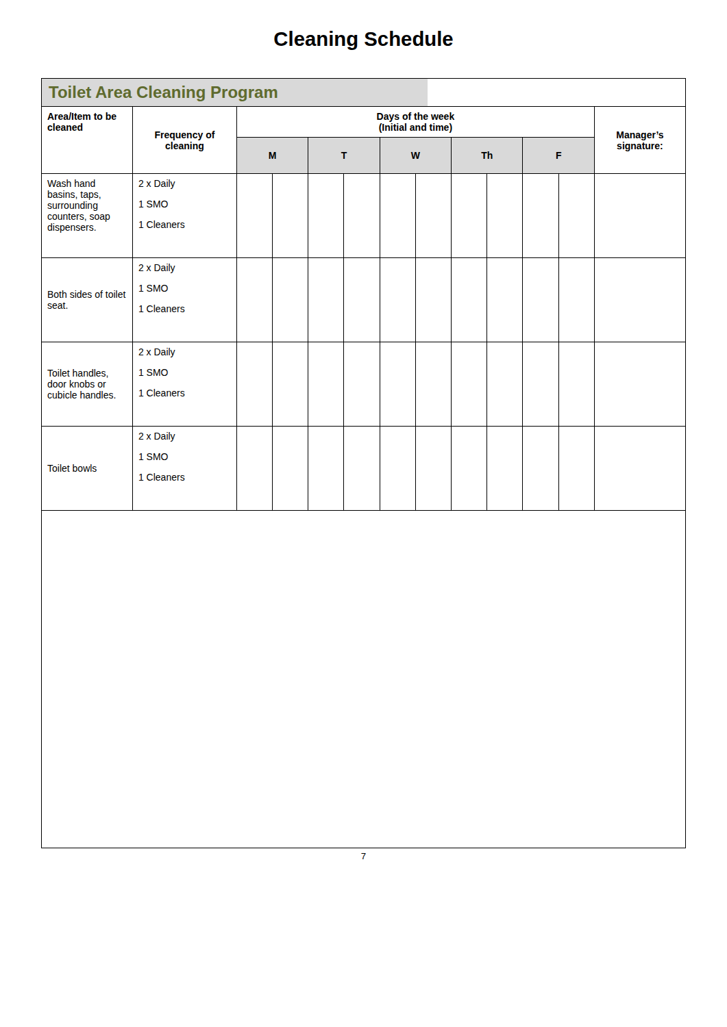Cleaning Schedule
| Toilet Area Cleaning Program |
| Area/Item to be cleaned | Frequency of cleaning | Days of the week (Initial and time) | Manager’s signature: |
| M | T | W | Th | F |
| Wash hand basins, taps, surrounding counters, soap dispensers. | 2 x Daily 1 SMO 1 Cleaners | | | | | | | | | | | |
| Both sides of toilet seat. | 2 x Daily 1 SMO 1 Cleaners | | | | | | | | | | | |
| Toilet handles, door knobs or cubicle handles. | 2 x Daily 1 SMO 1 Cleaners | | | | | | | | | | | |
| Toilet bowls | 2 x Daily 1 SMO 1 Cleaners | | | | | | | | | | | |
7